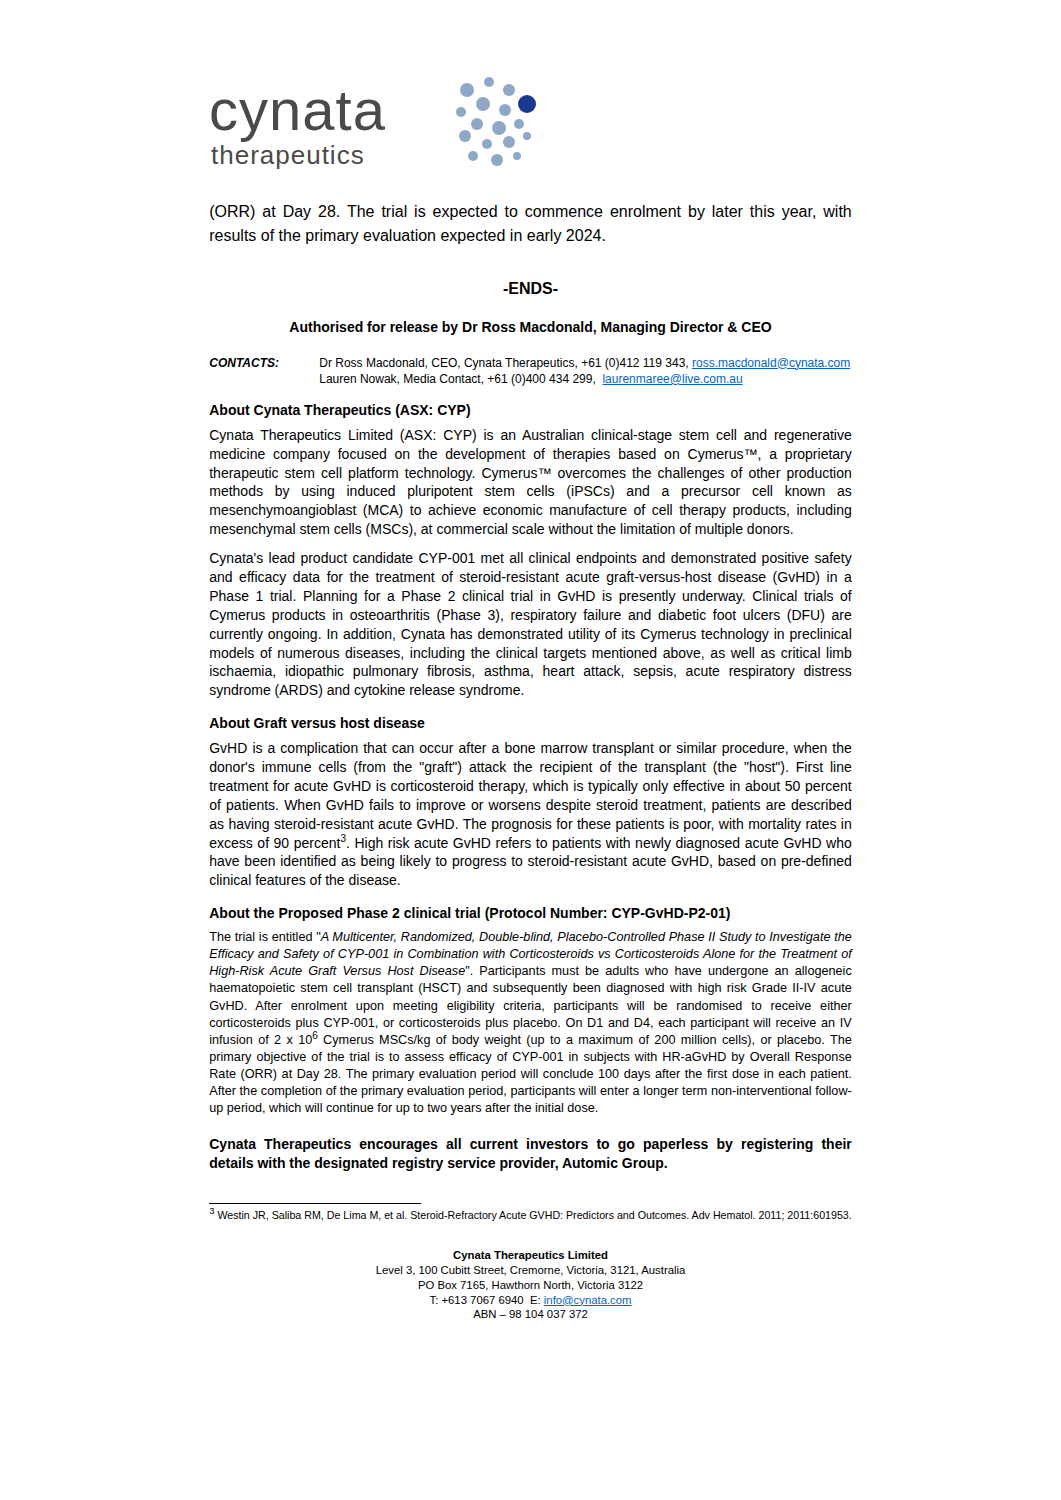cynata therapeutics
(ORR) at Day 28. The trial is expected to commence enrolment by later this year, with results of the primary evaluation expected in early 2024.
-ENDS-
Authorised for release by Dr Ross Macdonald, Managing Director & CEO
| CONTACTS: | Dr Ross Macdonald, CEO, Cynata Therapeutics, +61 (0)412 119 343, ross.macdonald@cynata.com |
| | Lauren Nowak, Media Contact, +61 (0)400 434 299, laurenmaree@live.com.au |
About Cynata Therapeutics (ASX: CYP)
Cynata Therapeutics Limited (ASX: CYP) is an Australian clinical-stage stem cell and regenerative medicine company focused on the development of therapies based on Cymerus™, a proprietary therapeutic stem cell platform technology. Cymerus™ overcomes the challenges of other production methods by using induced pluripotent stem cells (iPSCs) and a precursor cell known as mesenchymoangioblast (MCA) to achieve economic manufacture of cell therapy products, including mesenchymal stem cells (MSCs), at commercial scale without the limitation of multiple donors.
Cynata's lead product candidate CYP-001 met all clinical endpoints and demonstrated positive safety and efficacy data for the treatment of steroid-resistant acute graft-versus-host disease (GvHD) in a Phase 1 trial. Planning for a Phase 2 clinical trial in GvHD is presently underway. Clinical trials of Cymerus products in osteoarthritis (Phase 3), respiratory failure and diabetic foot ulcers (DFU) are currently ongoing. In addition, Cynata has demonstrated utility of its Cymerus technology in preclinical models of numerous diseases, including the clinical targets mentioned above, as well as critical limb ischaemia, idiopathic pulmonary fibrosis, asthma, heart attack, sepsis, acute respiratory distress syndrome (ARDS) and cytokine release syndrome.
About Graft versus host disease
GvHD is a complication that can occur after a bone marrow transplant or similar procedure, when the donor's immune cells (from the "graft") attack the recipient of the transplant (the "host"). First line treatment for acute GvHD is corticosteroid therapy, which is typically only effective in about 50 percent of patients. When GvHD fails to improve or worsens despite steroid treatment, patients are described as having steroid-resistant acute GvHD. The prognosis for these patients is poor, with mortality rates in excess of 90 percent3. High risk acute GvHD refers to patients with newly diagnosed acute GvHD who have been identified as being likely to progress to steroid-resistant acute GvHD, based on pre-defined clinical features of the disease.
About the Proposed Phase 2 clinical trial (Protocol Number: CYP-GvHD-P2-01)
The trial is entitled "A Multicenter, Randomized, Double-blind, Placebo-Controlled Phase II Study to Investigate the Efficacy and Safety of CYP-001 in Combination with Corticosteroids vs Corticosteroids Alone for the Treatment of High-Risk Acute Graft Versus Host Disease". Participants must be adults who have undergone an allogeneic haematopoietic stem cell transplant (HSCT) and subsequently been diagnosed with high risk Grade II-IV acute GvHD. After enrolment upon meeting eligibility criteria, participants will be randomised to receive either corticosteroids plus CYP-001, or corticosteroids plus placebo. On D1 and D4, each participant will receive an IV infusion of 2 x 106 Cymerus MSCs/kg of body weight (up to a maximum of 200 million cells), or placebo. The primary objective of the trial is to assess efficacy of CYP-001 in subjects with HR-aGvHD by Overall Response Rate (ORR) at Day 28. The primary evaluation period will conclude 100 days after the first dose in each patient. After the completion of the primary evaluation period, participants will enter a longer term non-interventional follow-up period, which will continue for up to two years after the initial dose.
Cynata Therapeutics encourages all current investors to go paperless by registering their details with the designated registry service provider, Automic Group.
3 Westin JR, Saliba RM, De Lima M, et al. Steroid-Refractory Acute GVHD: Predictors and Outcomes. Adv Hematol. 2011; 2011:601953.
Cynata Therapeutics Limited
Level 3, 100 Cubitt Street, Cremorne, Victoria, 3121, Australia
PO Box 7165, Hawthorn North, Victoria 3122
T: +613 7067 6940 E: info@cynata.com
ABN – 98 104 037 372